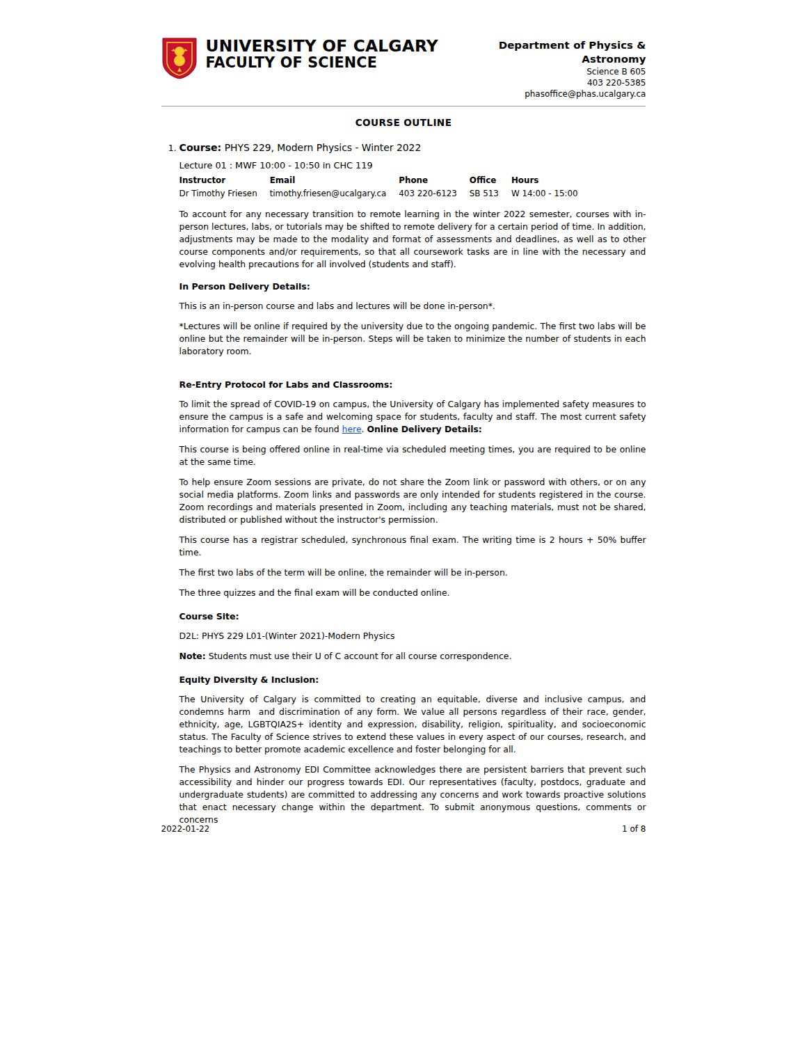UNIVERSITY OF CALGARY FACULTY OF SCIENCE
Department of Physics & Astronomy
Science B 605
403 220-5385
phasoffice@phas.ucalgary.ca
COURSE OUTLINE
Course: PHYS 229, Modern Physics - Winter 2022
Lecture 01 : MWF 10:00 - 10:50 in CHC 119
| Instructor | Email | Phone | Office | Hours |
| --- | --- | --- | --- | --- |
| Dr Timothy Friesen | timothy.friesen@ucalgary.ca | 403 220-6123 | SB 513 | W 14:00 - 15:00 |
To account for any necessary transition to remote learning in the winter 2022 semester, courses with in-person lectures, labs, or tutorials may be shifted to remote delivery for a certain period of time. In addition, adjustments may be made to the modality and format of assessments and deadlines, as well as to other course components and/or requirements, so that all coursework tasks are in line with the necessary and evolving health precautions for all involved (students and staff).
In Person Delivery Details:
This is an in-person course and labs and lectures will be done in-person*.
*Lectures will be online if required by the university due to the ongoing pandemic. The first two labs will be online but the remainder will be in-person. Steps will be taken to minimize the number of students in each laboratory room.
Re-Entry Protocol for Labs and Classrooms:
To limit the spread of COVID-19 on campus, the University of Calgary has implemented safety measures to ensure the campus is a safe and welcoming space for students, faculty and staff. The most current safety information for campus can be found here. Online Delivery Details:
This course is being offered online in real-time via scheduled meeting times, you are required to be online at the same time.
To help ensure Zoom sessions are private, do not share the Zoom link or password with others, or on any social media platforms. Zoom links and passwords are only intended for students registered in the course. Zoom recordings and materials presented in Zoom, including any teaching materials, must not be shared, distributed or published without the instructor's permission.
This course has a registrar scheduled, synchronous final exam. The writing time is 2 hours + 50% buffer time.
The first two labs of the term will be online, the remainder will be in-person.
The three quizzes and the final exam will be conducted online.
Course Site:
D2L: PHYS 229 L01-(Winter 2021)-Modern Physics
Note: Students must use their U of C account for all course correspondence.
Equity Diversity & Inclusion:
The University of Calgary is committed to creating an equitable, diverse and inclusive campus, and condemns harm and discrimination of any form. We value all persons regardless of their race, gender, ethnicity, age, LGBTQIA2S+ identity and expression, disability, religion, spirituality, and socioeconomic status. The Faculty of Science strives to extend these values in every aspect of our courses, research, and teachings to better promote academic excellence and foster belonging for all.
The Physics and Astronomy EDI Committee acknowledges there are persistent barriers that prevent such accessibility and hinder our progress towards EDI. Our representatives (faculty, postdocs, graduate and undergraduate students) are committed to addressing any concerns and work towards proactive solutions that enact necessary change within the department. To submit anonymous questions, comments or concerns
2022-01-22 1 of 8